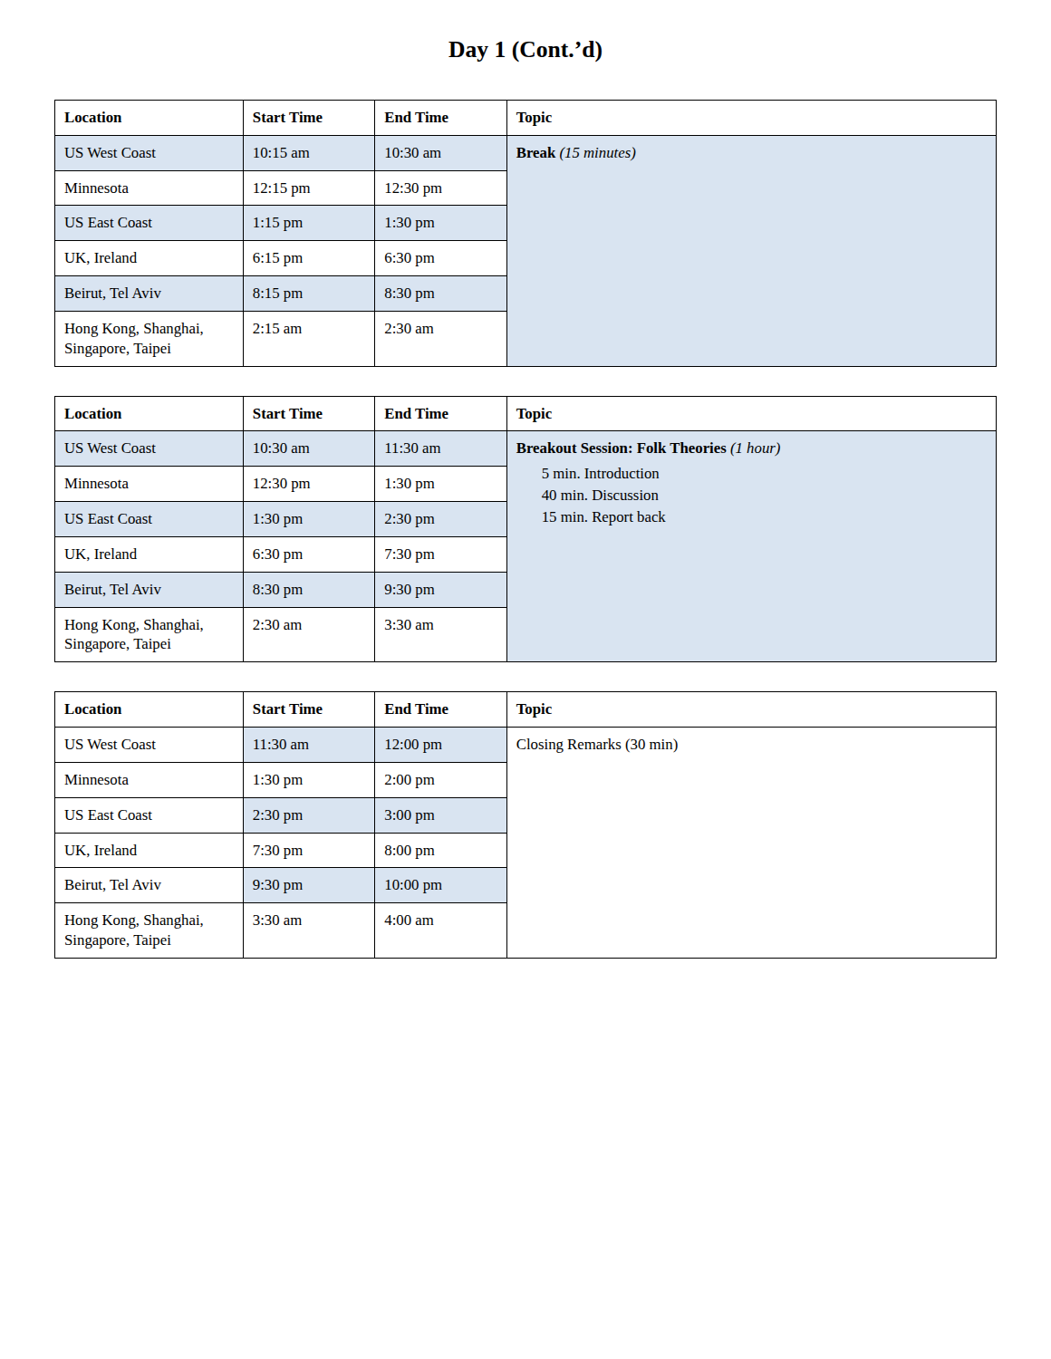Day 1 (Cont.’d)
| Location | Start Time | End Time | Topic |
| --- | --- | --- | --- |
| US West Coast | 10:15 am | 10:30 am | Break (15 minutes) |
| Minnesota | 12:15 pm | 12:30 pm |
| US East Coast | 1:15 pm | 1:30 pm |
| UK, Ireland | 6:15 pm | 6:30 pm |
| Beirut, Tel Aviv | 8:15 pm | 8:30 pm |
| Hong Kong, Shanghai, Singapore, Taipei | 2:15 am | 2:30 am |
| Location | Start Time | End Time | Topic |
| --- | --- | --- | --- |
| US West Coast | 10:30 am | 11:30 am | Breakout Session: Folk Theories (1 hour) 5 min. Introduction 40 min. Discussion 15 min. Report back |
| Minnesota | 12:30 pm | 1:30 pm |
| US East Coast | 1:30 pm | 2:30 pm |
| UK, Ireland | 6:30 pm | 7:30 pm |
| Beirut, Tel Aviv | 8:30 pm | 9:30 pm |
| Hong Kong, Shanghai, Singapore, Taipei | 2:30 am | 3:30 am |
| Location | Start Time | End Time | Topic |
| --- | --- | --- | --- |
| US West Coast | 11:30 am | 12:00 pm | Closing Remarks (30 min) |
| Minnesota | 1:30 pm | 2:00 pm |
| US East Coast | 2:30 pm | 3:00 pm |
| UK, Ireland | 7:30 pm | 8:00 pm |
| Beirut, Tel Aviv | 9:30 pm | 10:00 pm |
| Hong Kong, Shanghai, Singapore, Taipei | 3:30 am | 4:00 am |